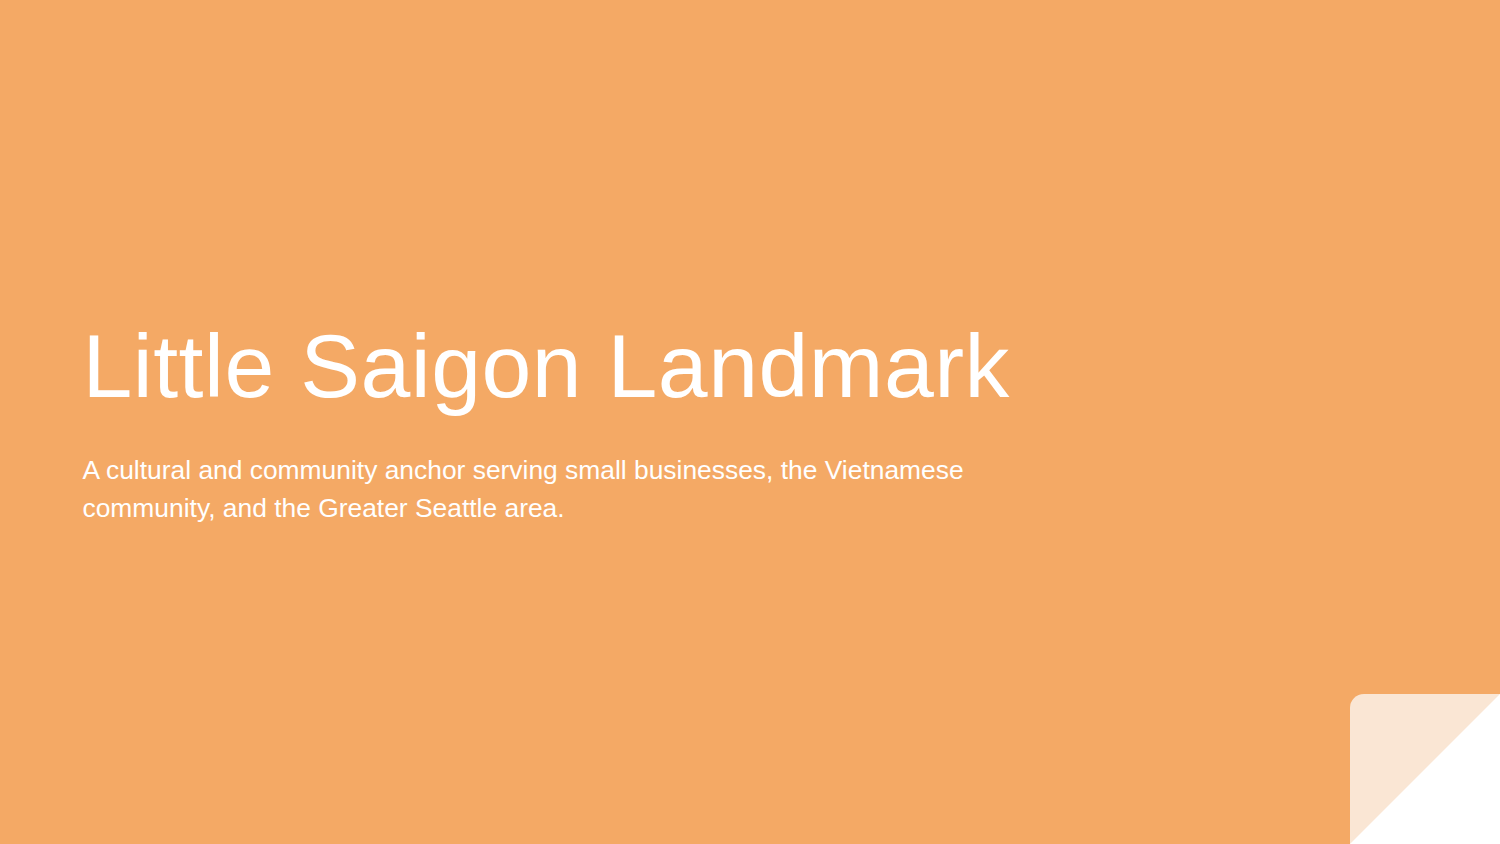Little Saigon Landmark
A cultural and community anchor serving small businesses, the Vietnamese community, and the Greater Seattle area.